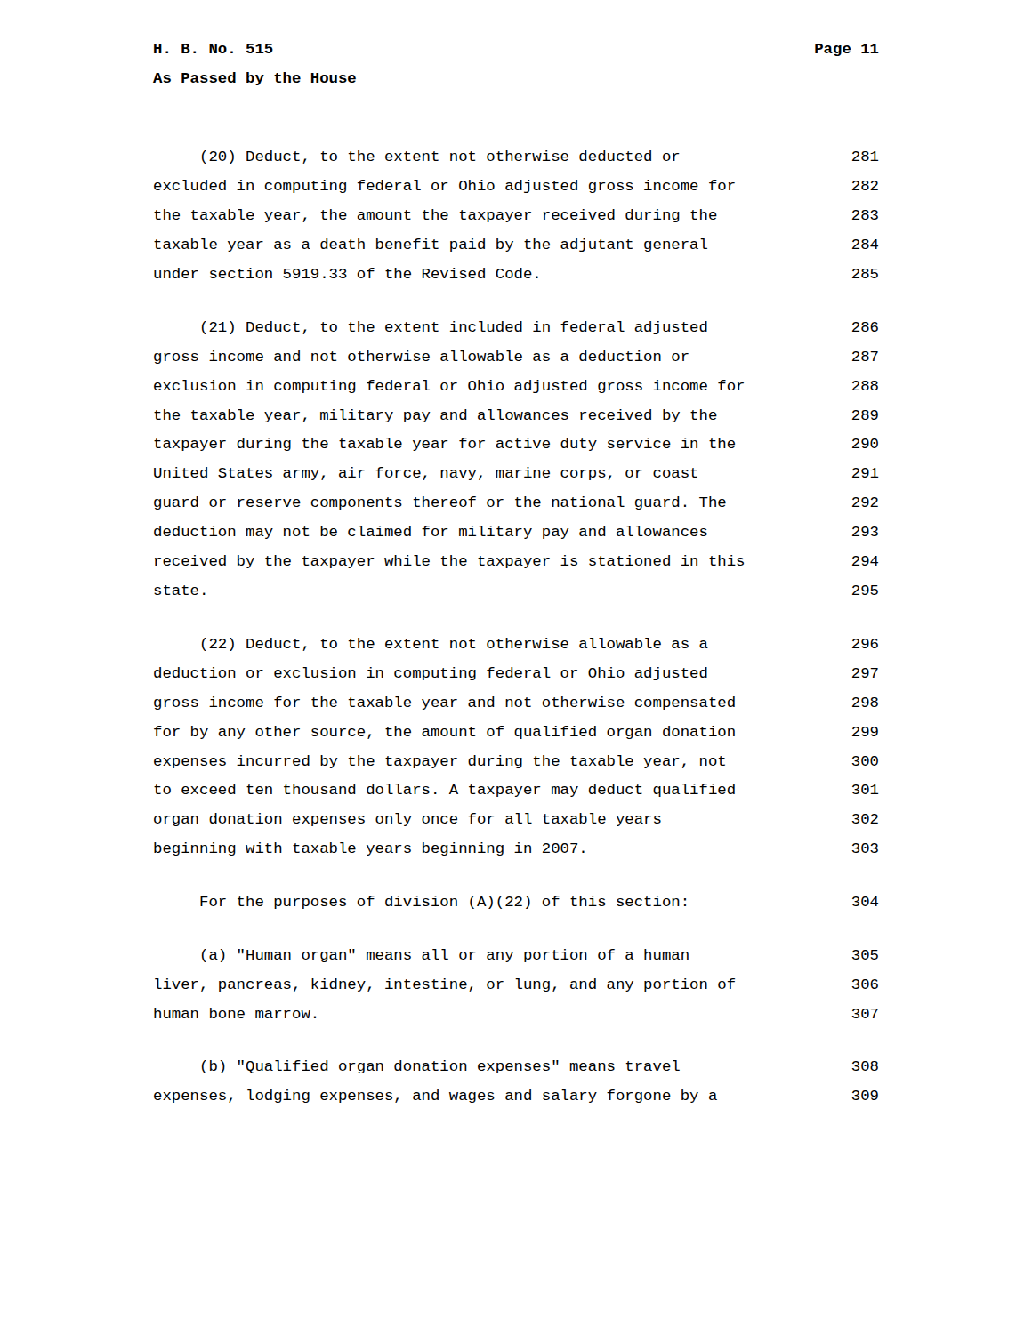H. B. No. 515 As Passed by the House
Page 11
(20) Deduct, to the extent not otherwise deducted or 281 excluded in computing federal or Ohio adjusted gross income for 282 the taxable year, the amount the taxpayer received during the 283 taxable year as a death benefit paid by the adjutant general 284 under section 5919.33 of the Revised Code. 285
(21) Deduct, to the extent included in federal adjusted 286 gross income and not otherwise allowable as a deduction or 287 exclusion in computing federal or Ohio adjusted gross income for 288 the taxable year, military pay and allowances received by the 289 taxpayer during the taxable year for active duty service in the 290 United States army, air force, navy, marine corps, or coast 291 guard or reserve components thereof or the national guard. The 292 deduction may not be claimed for military pay and allowances 293 received by the taxpayer while the taxpayer is stationed in this 294 state. 295
(22) Deduct, to the extent not otherwise allowable as a 296 deduction or exclusion in computing federal or Ohio adjusted 297 gross income for the taxable year and not otherwise compensated 298 for by any other source, the amount of qualified organ donation 299 expenses incurred by the taxpayer during the taxable year, not 300 to exceed ten thousand dollars. A taxpayer may deduct qualified 301 organ donation expenses only once for all taxable years 302 beginning with taxable years beginning in 2007. 303
For the purposes of division (A)(22) of this section: 304
(a) "Human organ" means all or any portion of a human 305 liver, pancreas, kidney, intestine, or lung, and any portion of 306 human bone marrow. 307
(b) "Qualified organ donation expenses" means travel 308 expenses, lodging expenses, and wages and salary forgone by a 309